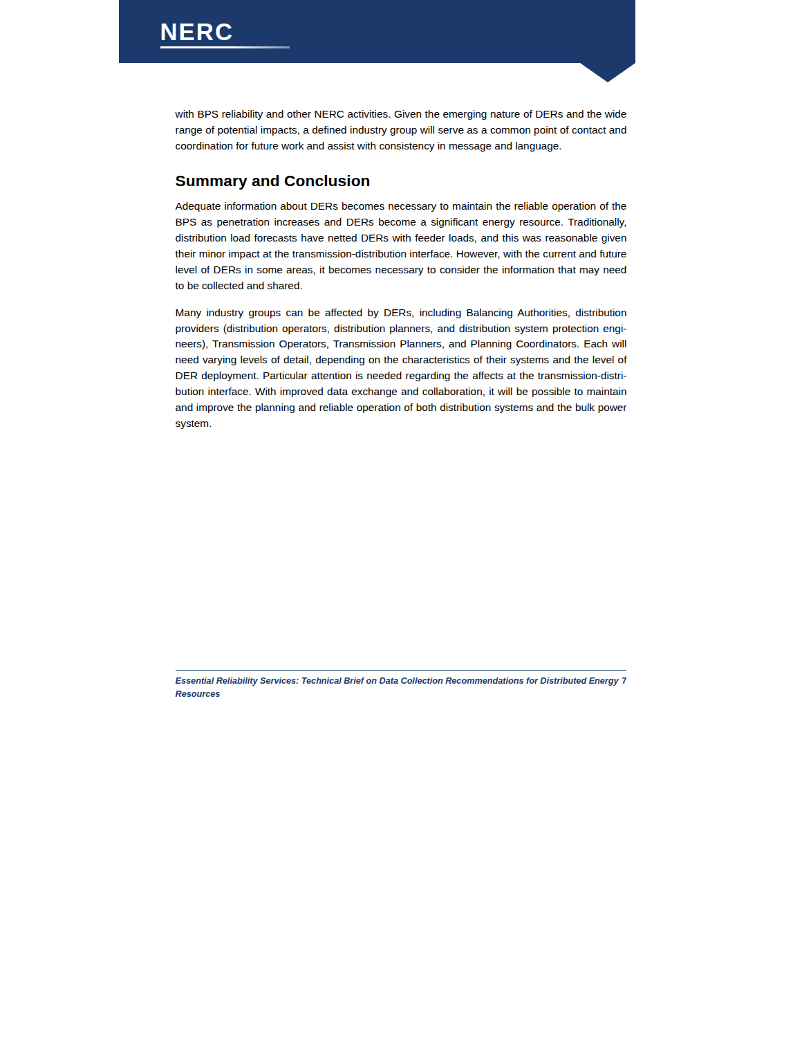NERC
with BPS reliability and other NERC activities. Given the emerging nature of DERs and the wide range of potential impacts, a defined industry group will serve as a common point of contact and coordination for future work and assist with consistency in message and language.
Summary and Conclusion
Adequate information about DERs becomes necessary to maintain the reliable operation of the BPS as penetration increases and DERs become a significant energy resource. Traditionally, distribution load forecasts have netted DERs with feeder loads, and this was reasonable given their minor impact at the transmission-distribution interface. However, with the current and future level of DERs in some areas, it becomes necessary to consider the information that may need to be collected and shared.
Many industry groups can be affected by DERs, including Balancing Authorities, distribution providers (distribution operators, distribution planners, and distribution system protection engineers), Transmission Operators, Transmission Planners, and Planning Coordinators. Each will need varying levels of detail, depending on the characteristics of their systems and the level of DER deployment. Particular attention is needed regarding the affects at the transmission-distribution interface. With improved data exchange and collaboration, it will be possible to maintain and improve the planning and reliable operation of both distribution systems and the bulk power system.
Essential Reliability Services: Technical Brief on Data Collection Recommendations for Distributed Energy Resources 7